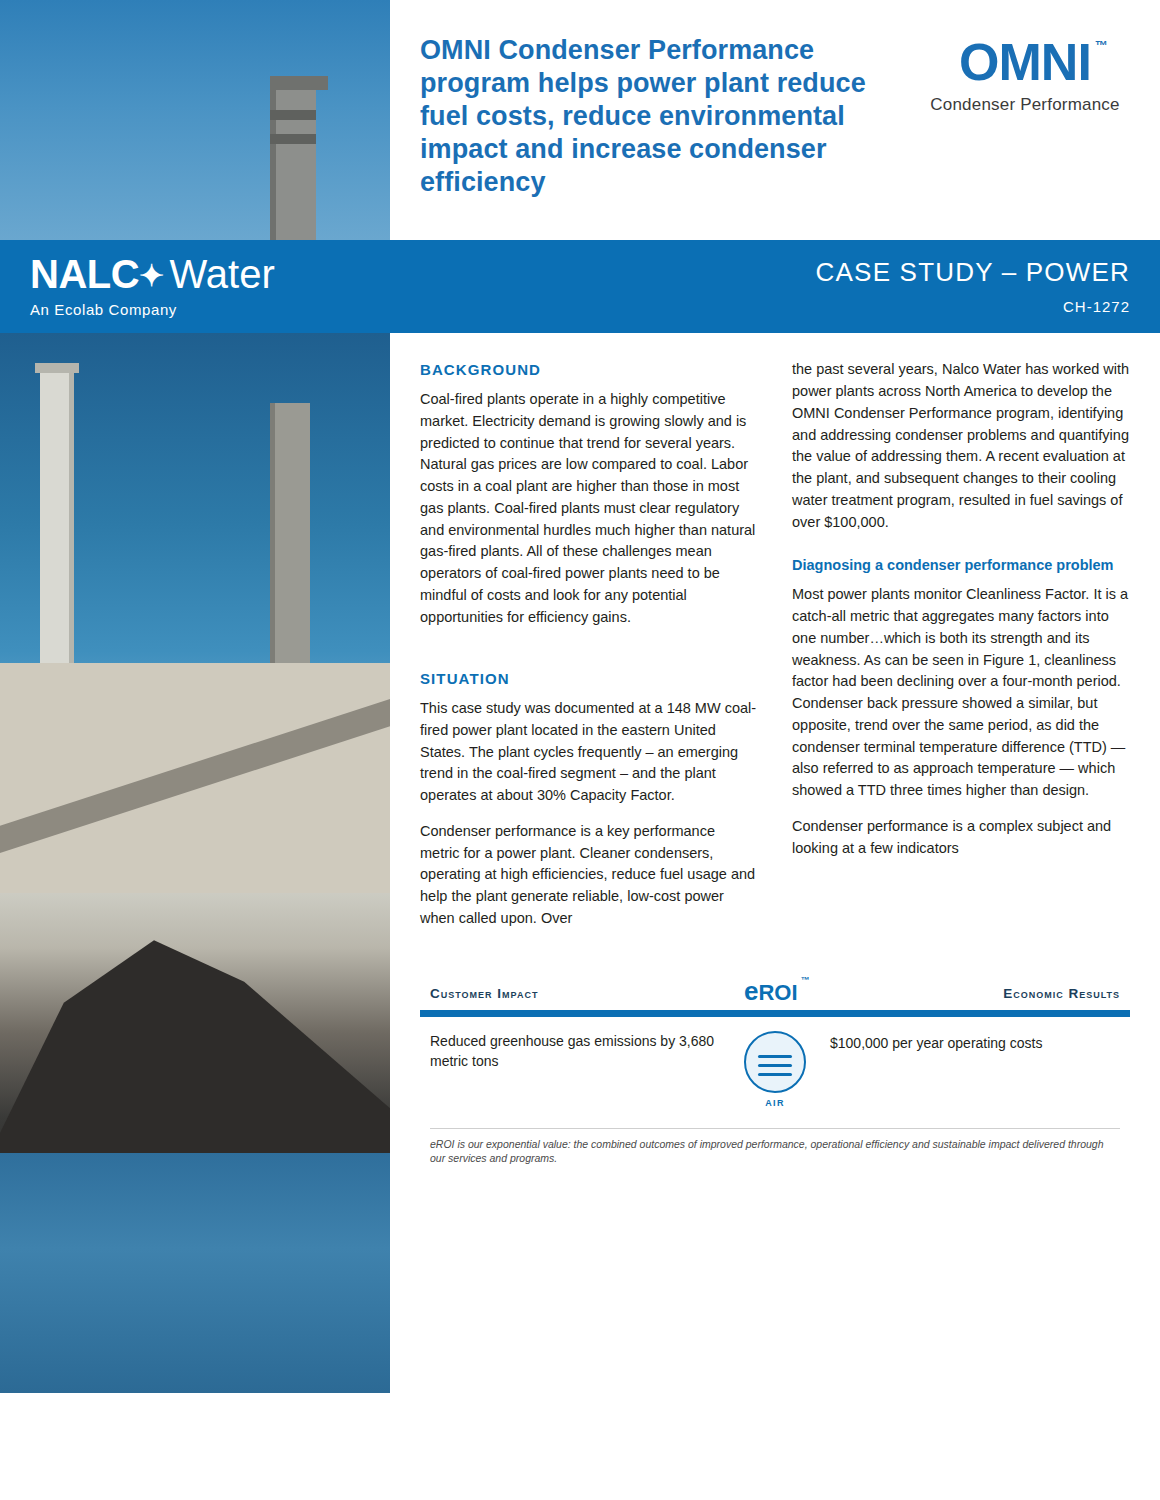OMNI Condenser Performance program helps power plant reduce fuel costs, reduce environmental impact and increase condenser efficiency
OMNI™
Condenser Performance
NALC✦Water
An Ecolab Company
CASE STUDY – POWER
CH-1272
Background
Coal-fired plants operate in a highly competitive market. Electricity demand is growing slowly and is predicted to continue that trend for several years. Natural gas prices are low compared to coal. Labor costs in a coal plant are higher than those in most gas plants. Coal-fired plants must clear regulatory and environmental hurdles much higher than natural gas-fired plants. All of these challenges mean operators of coal-fired power plants need to be mindful of costs and look for any potential opportunities for efficiency gains.
Situation
This case study was documented at a 148 MW coal-fired power plant located in the eastern United States. The plant cycles frequently – an emerging trend in the coal-fired segment – and the plant operates at about 30% Capacity Factor.
Condenser performance is a key performance metric for a power plant. Cleaner condensers, operating at high efficiencies, reduce fuel usage and help the plant generate reliable, low-cost power when called upon. Over
the past several years, Nalco Water has worked with power plants across North America to develop the OMNI Condenser Performance program, identifying and addressing condenser problems and quantifying the value of addressing them. A recent evaluation at the plant, and subsequent changes to their cooling water treatment program, resulted in fuel savings of over $100,000.
Diagnosing a condenser performance problem
Most power plants monitor Cleanliness Factor. It is a catch-all metric that aggregates many factors into one number…which is both its strength and its weakness. As can be seen in Figure 1, cleanliness factor had been declining over a four-month period. Condenser back pressure showed a similar, but opposite, trend over the same period, as did the condenser terminal temperature difference (TTD) — also referred to as approach temperature — which showed a TTD three times higher than design.
Condenser performance is a complex subject and looking at a few indicators
Customer Impact
e ROI™
Economic Results
Reduced greenhouse gas emissions by 3,680 metric tons
AIR
$100,000 per year operating costs
eROI is our exponential value: the combined outcomes of improved performance, operational efficiency and sustainable impact delivered through our services and programs.